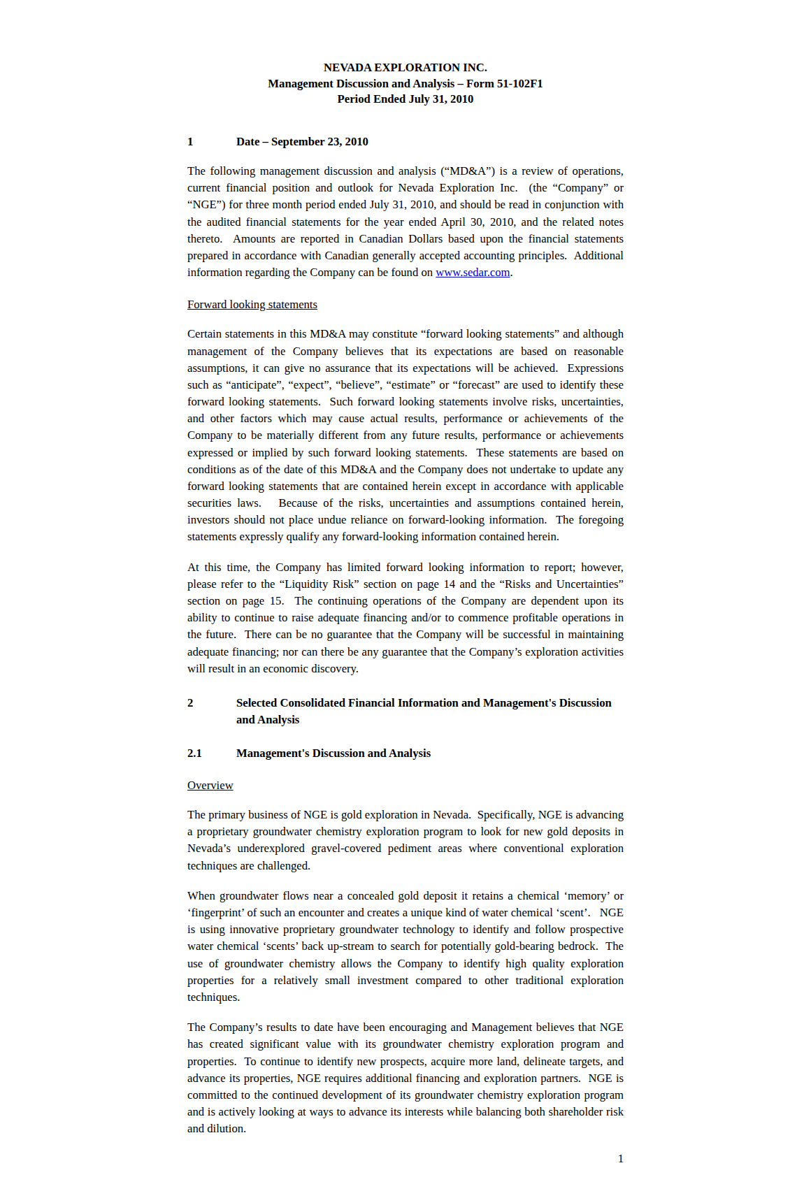NEVADA EXPLORATION INC.
Management Discussion and Analysis – Form 51-102F1
Period Ended July 31, 2010
1 Date – September 23, 2010
The following management discussion and analysis (“MD&A”) is a review of operations, current financial position and outlook for Nevada Exploration Inc. (the “Company” or “NGE”) for three month period ended July 31, 2010, and should be read in conjunction with the audited financial statements for the year ended April 30, 2010, and the related notes thereto. Amounts are reported in Canadian Dollars based upon the financial statements prepared in accordance with Canadian generally accepted accounting principles. Additional information regarding the Company can be found on www.sedar.com.
Forward looking statements
Certain statements in this MD&A may constitute “forward looking statements” and although management of the Company believes that its expectations are based on reasonable assumptions, it can give no assurance that its expectations will be achieved. Expressions such as “anticipate”, “expect”, “believe”, “estimate” or “forecast” are used to identify these forward looking statements. Such forward looking statements involve risks, uncertainties, and other factors which may cause actual results, performance or achievements of the Company to be materially different from any future results, performance or achievements expressed or implied by such forward looking statements. These statements are based on conditions as of the date of this MD&A and the Company does not undertake to update any forward looking statements that are contained herein except in accordance with applicable securities laws. Because of the risks, uncertainties and assumptions contained herein, investors should not place undue reliance on forward-looking information. The foregoing statements expressly qualify any forward-looking information contained herein.
At this time, the Company has limited forward looking information to report; however, please refer to the “Liquidity Risk” section on page 14 and the “Risks and Uncertainties” section on page 15. The continuing operations of the Company are dependent upon its ability to continue to raise adequate financing and/or to commence profitable operations in the future. There can be no guarantee that the Company will be successful in maintaining adequate financing; nor can there be any guarantee that the Company’s exploration activities will result in an economic discovery.
2 Selected Consolidated Financial Information and Management's Discussion and Analysis
2.1 Management's Discussion and Analysis
Overview
The primary business of NGE is gold exploration in Nevada. Specifically, NGE is advancing a proprietary groundwater chemistry exploration program to look for new gold deposits in Nevada’s underexplored gravel-covered pediment areas where conventional exploration techniques are challenged.
When groundwater flows near a concealed gold deposit it retains a chemical ‘memory’ or ‘fingerprint’ of such an encounter and creates a unique kind of water chemical ‘scent’. NGE is using innovative proprietary groundwater technology to identify and follow prospective water chemical ‘scents’ back up-stream to search for potentially gold-bearing bedrock. The use of groundwater chemistry allows the Company to identify high quality exploration properties for a relatively small investment compared to other traditional exploration techniques.
The Company’s results to date have been encouraging and Management believes that NGE has created significant value with its groundwater chemistry exploration program and properties. To continue to identify new prospects, acquire more land, delineate targets, and advance its properties, NGE requires additional financing and exploration partners. NGE is committed to the continued development of its groundwater chemistry exploration program and is actively looking at ways to advance its interests while balancing both shareholder risk and dilution.
1